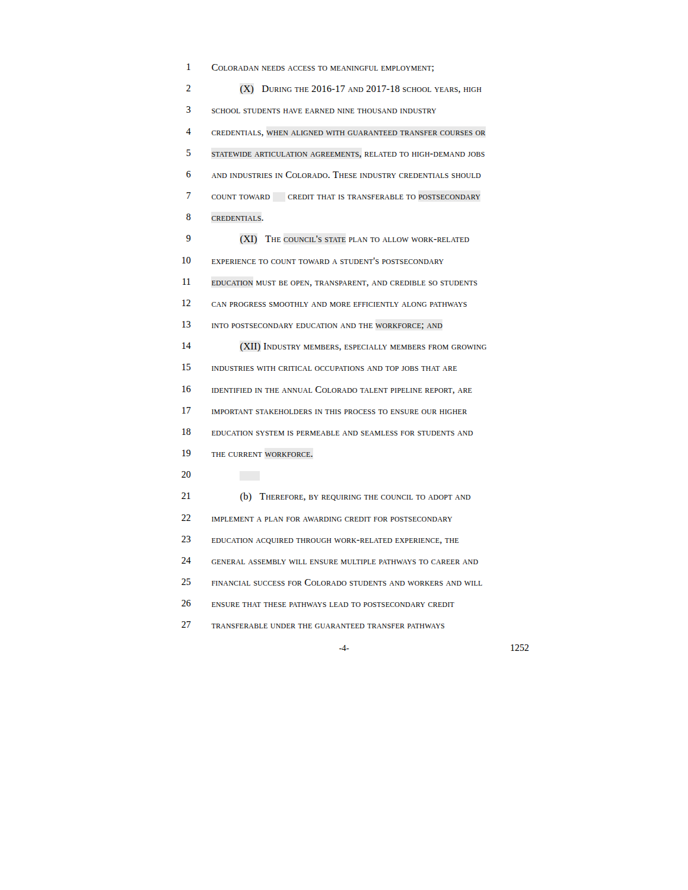| 1 | Coloradan needs access to meaningful employment; |
| 2 | (X) During the 2016-17 and 2017-18 school years, high |
| 3 | school students have earned nine thousand industry |
| 4 | credentials, when aligned with guaranteed transfer courses or |
| 5 | statewide articulation agreements, related to high-demand jobs |
| 6 | and industries in Colorado. These industry credentials should |
| 7 | count toward credit that is transferable to postsecondary |
| 8 | credentials . |
| 9 | (XI) The council's state plan to allow work-related |
| 10 | experience to count toward a student's postsecondary |
| 11 | education must be open, transparent, and credible so students |
| 12 | can progress smoothly and more efficiently along pathways |
| 13 | into postsecondary education and the workforce; and |
| 14 | (XII) Industry members, especially members from growing |
| 15 | industries with critical occupations and top jobs that are |
| 16 | identified in the annual Colorado talent pipeline report, are |
| 17 | important stakeholders in this process to ensure our higher |
| 18 | education system is permeable and seamless for students and |
| 19 | the current workforce. |
| 20 | |
| 21 | (b) Therefore, by requiring the council to adopt and |
| 22 | implement a plan for awarding credit for postsecondary |
| 23 | education acquired through work-related experience, the |
| 24 | general assembly will ensure multiple pathways to career and |
| 25 | financial success for Colorado students and workers and will |
| 26 | ensure that these pathways lead to postsecondary credit |
| 27 | transferable under the guaranteed transfer pathways |
-4-
1252